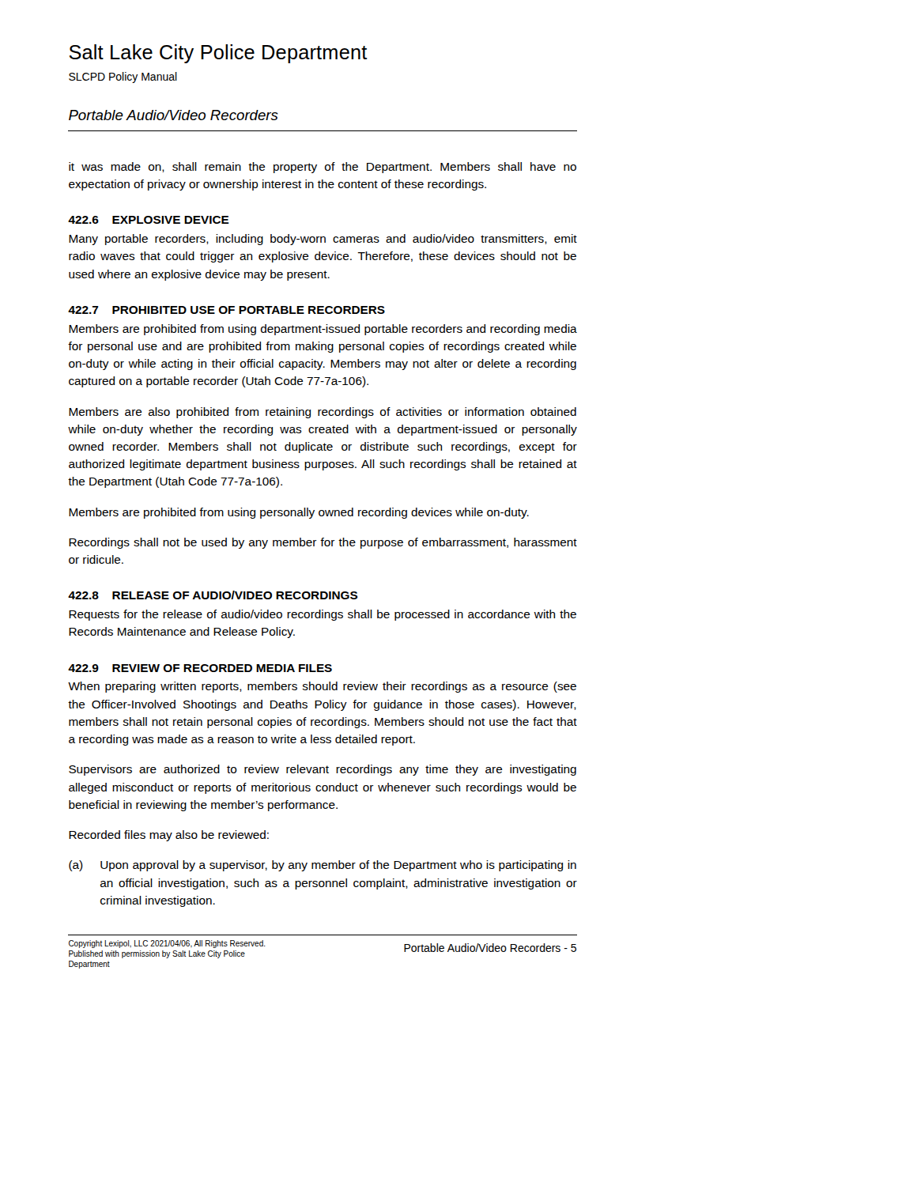Salt Lake City Police Department
SLCPD Policy Manual
Portable Audio/Video Recorders
it was made on, shall remain the property of the Department. Members shall have no expectation of privacy or ownership interest in the content of these recordings.
422.6 Explosive Device
Many portable recorders, including body-worn cameras and audio/video transmitters, emit radio waves that could trigger an explosive device. Therefore, these devices should not be used where an explosive device may be present.
422.7 Prohibited Use of Portable Recorders
Members are prohibited from using department-issued portable recorders and recording media for personal use and are prohibited from making personal copies of recordings created while on-duty or while acting in their official capacity. Members may not alter or delete a recording captured on a portable recorder (Utah Code 77-7a-106).
Members are also prohibited from retaining recordings of activities or information obtained while on-duty whether the recording was created with a department-issued or personally owned recorder. Members shall not duplicate or distribute such recordings, except for authorized legitimate department business purposes. All such recordings shall be retained at the Department (Utah Code 77-7a-106).
Members are prohibited from using personally owned recording devices while on-duty.
Recordings shall not be used by any member for the purpose of embarrassment, harassment or ridicule.
422.8 Release of Audio/Video Recordings
Requests for the release of audio/video recordings shall be processed in accordance with the Records Maintenance and Release Policy.
422.9 Review of Recorded Media Files
When preparing written reports, members should review their recordings as a resource (see the Officer-Involved Shootings and Deaths Policy for guidance in those cases). However, members shall not retain personal copies of recordings. Members should not use the fact that a recording was made as a reason to write a less detailed report.
Supervisors are authorized to review relevant recordings any time they are investigating alleged misconduct or reports of meritorious conduct or whenever such recordings would be beneficial in reviewing the member’s performance.
Recorded files may also be reviewed:
(a) Upon approval by a supervisor, by any member of the Department who is participating in an official investigation, such as a personnel complaint, administrative investigation or criminal investigation.
Copyright Lexipol, LLC 2021/04/06, All Rights Reserved.
Published with permission by Salt Lake City Police
Department
Portable Audio/Video Recorders - 5